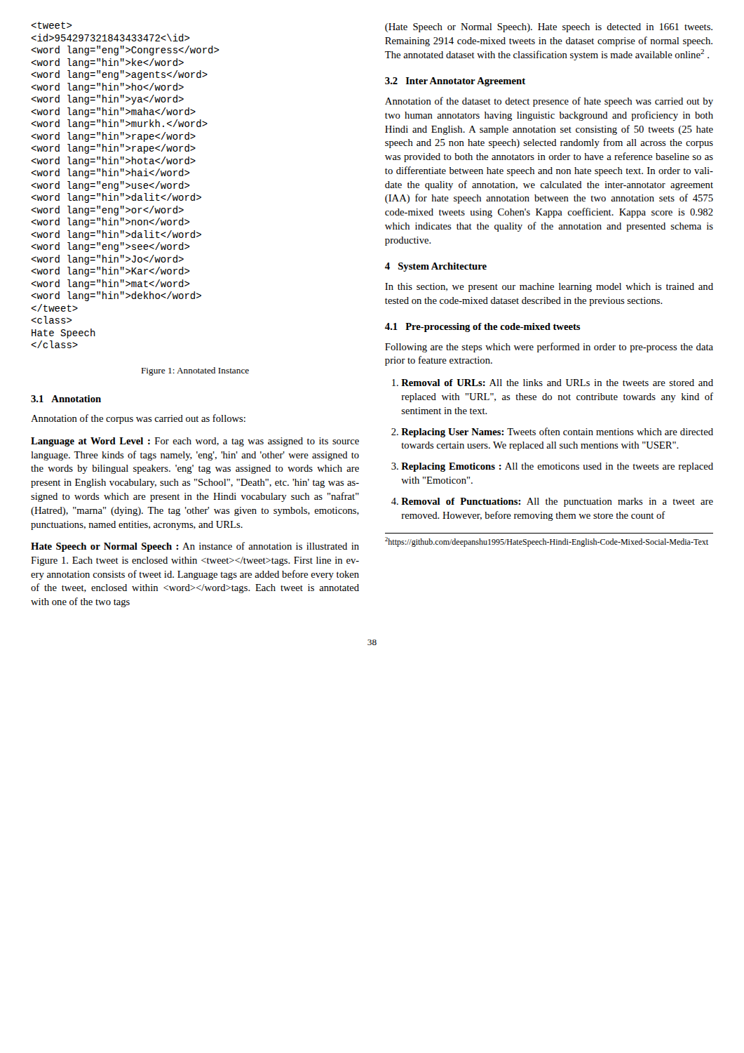<tweet>
<id>954297321843433472<\id>
<word lang="eng">Congress</word>
<word lang="hin">ke</word>
<word lang="eng">agents</word>
<word lang="hin">ho</word>
<word lang="hin">ya</word>
<word lang="hin">maha</word>
<word lang="hin">murkh.</word>
<word lang="hin">rape</word>
<word lang="hin">rape</word>
<word lang="hin">hota</word>
<word lang="hin">hai</word>
<word lang="eng">use</word>
<word lang="hin">dalit</word>
<word lang="eng">or</word>
<word lang="hin">non</word>
<word lang="hin">dalit</word>
<word lang="eng">see</word>
<word lang="hin">Jo</word>
<word lang="hin">Kar</word>
<word lang="hin">mat</word>
<word lang="hin">dekho</word>
</tweet>
<class>
Hate Speech
</class>
Figure 1: Annotated Instance
3.1 Annotation
Annotation of the corpus was carried out as follows:
Language at Word Level : For each word, a tag was assigned to its source language. Three kinds of tags namely, 'eng', 'hin' and 'other' were assigned to the words by bilingual speakers. 'eng' tag was assigned to words which are present in English vocabulary, such as "School", "Death", etc. 'hin' tag was assigned to words which are present in the Hindi vocabulary such as "nafrat" (Hatred), "marna" (dying). The tag 'other' was given to symbols, emoticons, punctuations, named entities, acronyms, and URLs.
Hate Speech or Normal Speech : An instance of annotation is illustrated in Figure 1. Each tweet is enclosed within <tweet></tweet>tags. First line in every annotation consists of tweet id. Language tags are added before every token of the tweet, enclosed within <word></word>tags. Each tweet is annotated with one of the two tags
(Hate Speech or Normal Speech). Hate speech is detected in 1661 tweets. Remaining 2914 code-mixed tweets in the dataset comprise of normal speech. The annotated dataset with the classification system is made available online2 .
3.2 Inter Annotator Agreement
Annotation of the dataset to detect presence of hate speech was carried out by two human annotators having linguistic background and proficiency in both Hindi and English. A sample annotation set consisting of 50 tweets (25 hate speech and 25 non hate speech) selected randomly from all across the corpus was provided to both the annotators in order to have a reference baseline so as to differentiate between hate speech and non hate speech text. In order to validate the quality of annotation, we calculated the inter-annotator agreement (IAA) for hate speech annotation between the two annotation sets of 4575 code-mixed tweets using Cohen's Kappa coefficient. Kappa score is 0.982 which indicates that the quality of the annotation and presented schema is productive.
4 System Architecture
In this section, we present our machine learning model which is trained and tested on the code-mixed dataset described in the previous sections.
4.1 Pre-processing of the code-mixed tweets
Following are the steps which were performed in order to pre-process the data prior to feature extraction.
Removal of URLs: All the links and URLs in the tweets are stored and replaced with "URL", as these do not contribute towards any kind of sentiment in the text.
Replacing User Names: Tweets often contain mentions which are directed towards certain users. We replaced all such mentions with "USER".
Replacing Emoticons : All the emoticons used in the tweets are replaced with "Emoticon".
Removal of Punctuations: All the punctuation marks in a tweet are removed. However, before removing them we store the count of
2https://github.com/deepanshu1995/HateSpeech-Hindi-English-Code-Mixed-Social-Media-Text
38